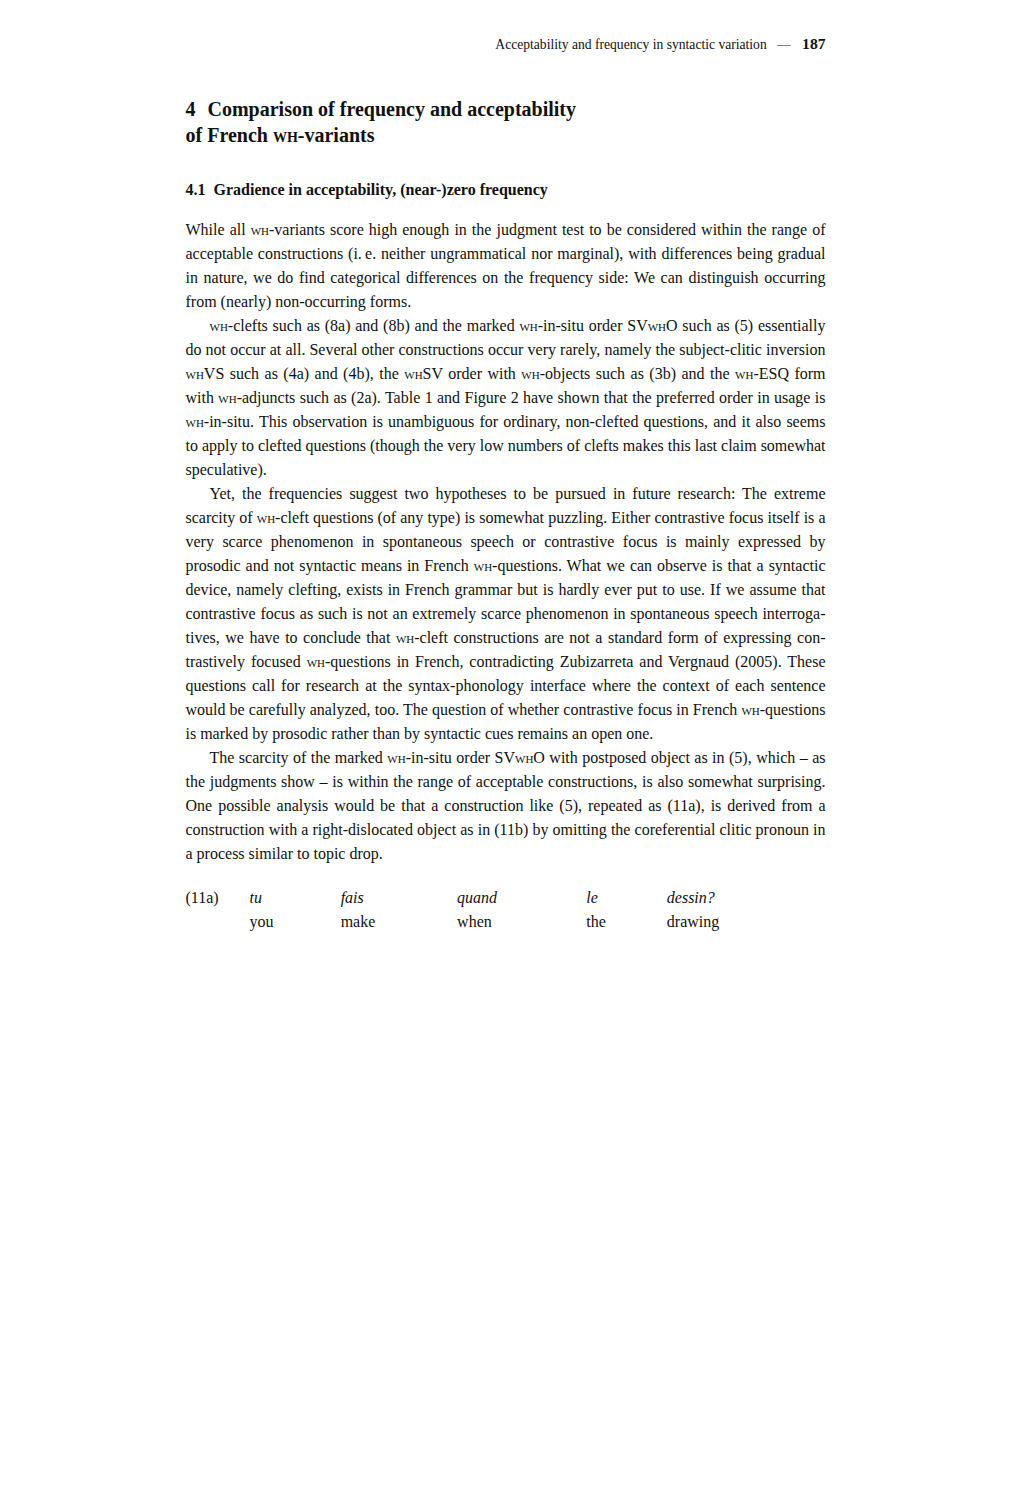Acceptability and frequency in syntactic variation — 187
4 Comparison of frequency and acceptability
of French wh-variants
4.1 Gradience in acceptability, (near-)zero frequency
While all wh-variants score high enough in the judgment test to be considered within the range of acceptable constructions (i. e. neither ungrammatical nor marginal), with differences being gradual in nature, we do find categorical differences on the frequency side: We can distinguish occurring from (nearly) non-occurring forms.
wh-clefts such as (8a) and (8b) and the marked wh-in-situ order SVwh O such as (5) essentially do not occur at all. Several other constructions occur very rarely, namely the subject-clitic inversion wh VS such as (4a) and (4b), the wh SV order with wh-objects such as (3b) and the wh-ESQ form with wh-adjuncts such as (2a). Table 1 and Figure 2 have shown that the preferred order in usage is wh-in-situ. This observation is unambiguous for ordinary, non-clefted questions, and it also seems to apply to clefted questions (though the very low numbers of clefts makes this last claim somewhat speculative).
Yet, the frequencies suggest two hypotheses to be pursued in future research: The extreme scarcity of wh-cleft questions (of any type) is somewhat puzzling. Either contrastive focus itself is a very scarce phenomenon in spontaneous speech or contrastive focus is mainly expressed by prosodic and not syntactic means in French wh-questions. What we can observe is that a syntactic device, namely clefting, exists in French grammar but is hardly ever put to use. If we assume that contrastive focus as such is not an extremely scarce phenomenon in spontaneous speech interrogatives, we have to conclude that wh-cleft constructions are not a standard form of expressing contrastively focused wh-questions in French, contradicting Zubizarreta and Vergnaud (2005). These questions call for research at the syntax-phonology interface where the context of each sentence would be carefully analyzed, too. The question of whether contrastive focus in French wh-questions is marked by prosodic rather than by syntactic cues remains an open one.
The scarcity of the marked wh-in-situ order SVwh O with postposed object as in (5), which – as the judgments show – is within the range of acceptable constructions, is also somewhat surprising. One possible analysis would be that a construction like (5), repeated as (11a), is derived from a construction with a right-dislocated object as in (11b) by omitting the coreferential clitic pronoun in a process similar to topic drop.
(11a)
tu fais quand le dessin?
you make when the drawing